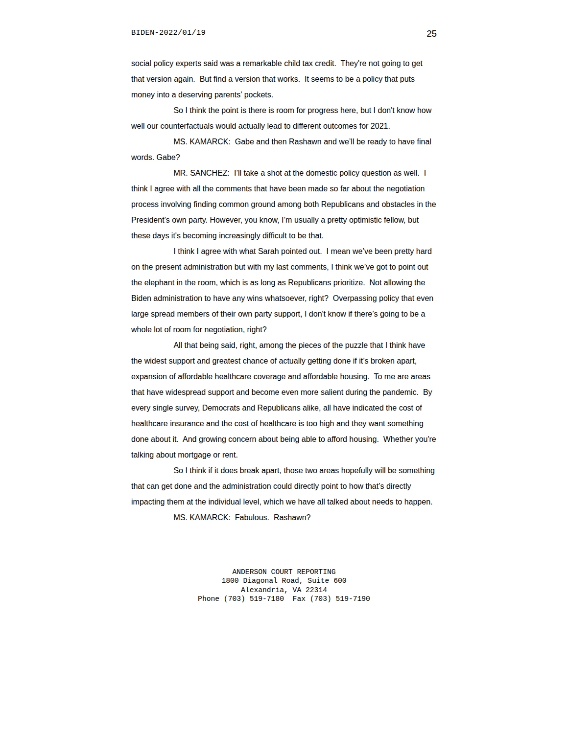BIDEN-2022/01/19
25
social policy experts said was a remarkable child tax credit. They're not going to get that version again. But find a version that works. It seems to be a policy that puts money into a deserving parents’ pockets.
So I think the point is there is room for progress here, but I don't know how well our counterfactuals would actually lead to different outcomes for 2021.
MS. KAMARCK: Gabe and then Rashawn and we’ll be ready to have final words. Gabe?
MR. SANCHEZ: I’ll take a shot at the domestic policy question as well. I think I agree with all the comments that have been made so far about the negotiation process involving finding common ground among both Republicans and obstacles in the President’s own party. However, you know, I’m usually a pretty optimistic fellow, but these days it's becoming increasingly difficult to be that.
I think I agree with what Sarah pointed out. I mean we’ve been pretty hard on the present administration but with my last comments, I think we’ve got to point out the elephant in the room, which is as long as Republicans prioritize. Not allowing the Biden administration to have any wins whatsoever, right? Overpassing policy that even large spread members of their own party support, I don't know if there’s going to be a whole lot of room for negotiation, right?
All that being said, right, among the pieces of the puzzle that I think have the widest support and greatest chance of actually getting done if it’s broken apart, expansion of affordable healthcare coverage and affordable housing. To me are areas that have widespread support and become even more salient during the pandemic. By every single survey, Democrats and Republicans alike, all have indicated the cost of healthcare insurance and the cost of healthcare is too high and they want something done about it. And growing concern about being able to afford housing. Whether you're talking about mortgage or rent.
So I think if it does break apart, those two areas hopefully will be something that can get done and the administration could directly point to how that’s directly impacting them at the individual level, which we have all talked about needs to happen.
MS. KAMARCK: Fabulous. Rashawn?
ANDERSON COURT REPORTING
1800 Diagonal Road, Suite 600
Alexandria, VA 22314
Phone (703) 519-7180 Fax (703) 519-7190